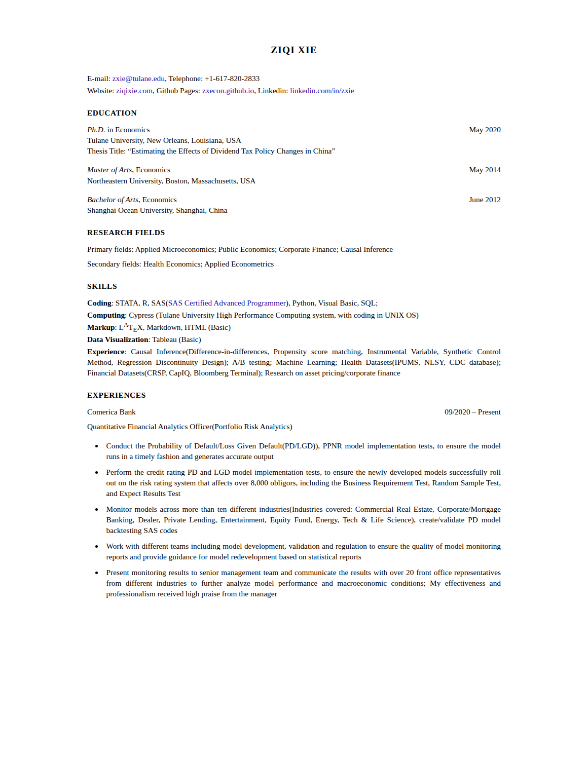ZIQI XIE
E-mail: zxie@tulane.edu, Telephone: +1-617-820-2833
Website: ziqixie.com, Github Pages: zxecon.github.io, Linkedin: linkedin.com/in/zxie
EDUCATION
May 2020
Ph.D. in Economics
Tulane University, New Orleans, Louisiana, USA
Thesis Title: “Estimating the Effects of Dividend Tax Policy Changes in China”
May 2014
Master of Arts, Economics
Northeastern University, Boston, Massachusetts, USA
June 2012
Bachelor of Arts, Economics
Shanghai Ocean University, Shanghai, China
RESEARCH FIELDS
Primary fields: Applied Microeconomics; Public Economics; Corporate Finance; Causal Inference
Secondary fields: Health Economics; Applied Econometrics
SKILLS
Coding: STATA, R, SAS(SAS Certified Advanced Programmer), Python, Visual Basic, SQL;
Computing: Cypress (Tulane University High Performance Computing system, with coding in UNIX OS)
Markup: LATEX, Markdown, HTML (Basic)
Data Visualization: Tableau (Basic)
Experience: Causal Inference(Difference-in-differences, Propensity score matching, Instrumental Variable, Synthetic Control Method, Regression Discontinuity Design); A/B testing; Machine Learning; Health Datasets(IPUMS, NLSY, CDC database); Financial Datasets(CRSP, CapIQ, Bloomberg Terminal); Research on asset pricing/corporate finance
EXPERIENCES
09/2020 – Present
Comerica Bank
Quantitative Financial Analytics Officer(Portfolio Risk Analytics)
Conduct the Probability of Default/Loss Given Default(PD/LGD)), PPNR model implementation tests, to ensure the model runs in a timely fashion and generates accurate output
Perform the credit rating PD and LGD model implementation tests, to ensure the newly developed models successfully roll out on the risk rating system that affects over 8,000 obligors, including the Business Requirement Test, Random Sample Test, and Expect Results Test
Monitor models across more than ten different industries(Industries covered: Commercial Real Estate, Corporate/Mortgage Banking, Dealer, Private Lending, Entertainment, Equity Fund, Energy, Tech & Life Science), create/validate PD model backtesting SAS codes
Work with different teams including model development, validation and regulation to ensure the quality of model monitoring reports and provide guidance for model redevelopment based on statistical reports
Present monitoring results to senior management team and communicate the results with over 20 front office representatives from different industries to further analyze model performance and macroeconomic conditions; My effectiveness and professionalism received high praise from the manager